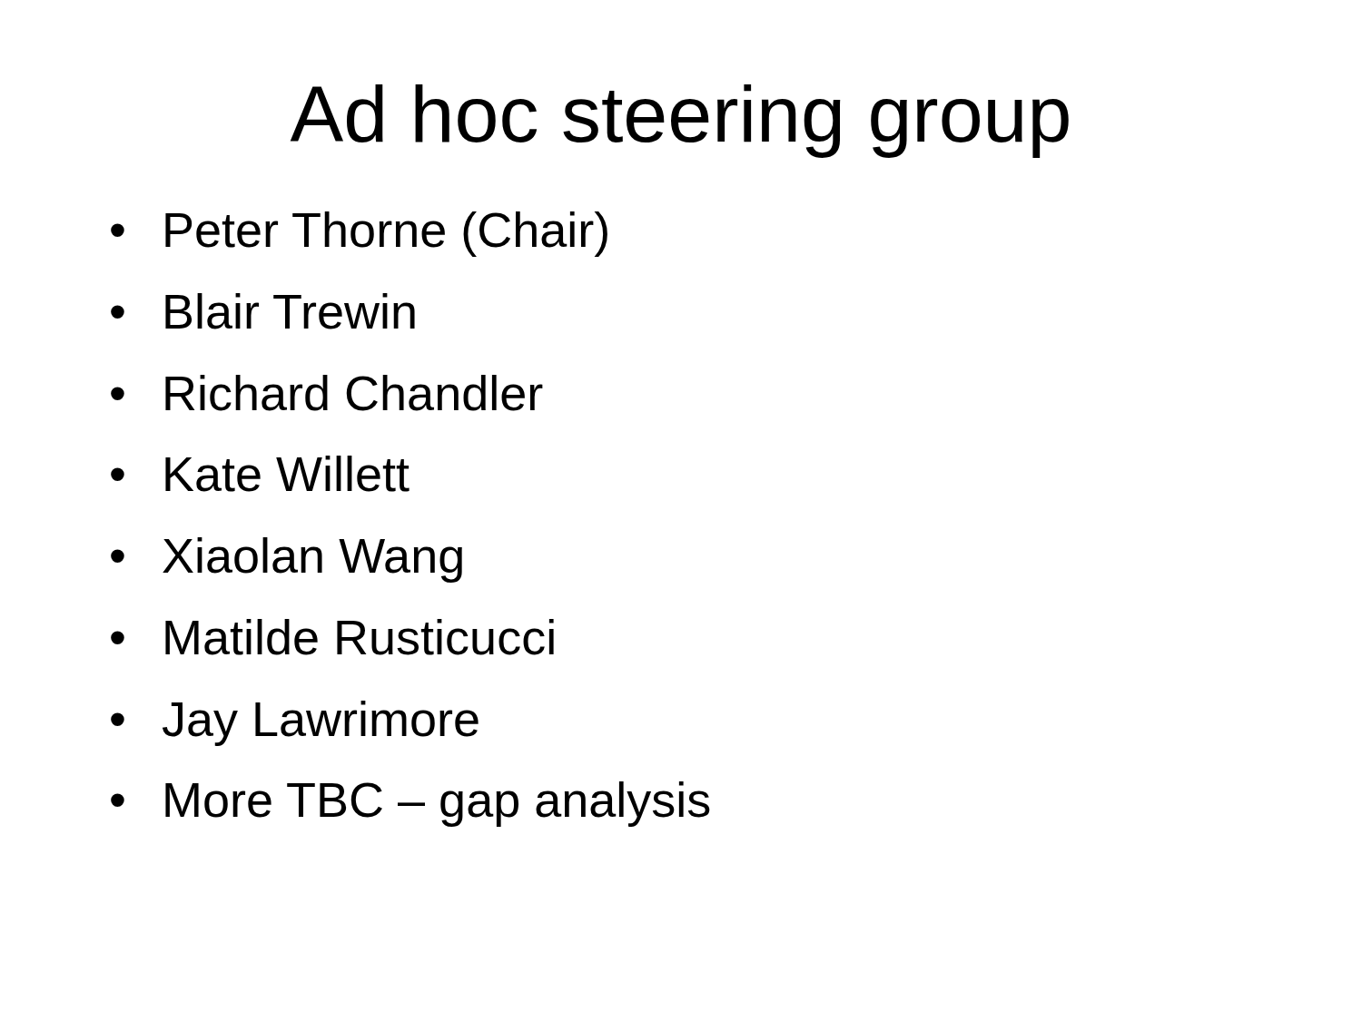Ad hoc steering group
Peter Thorne (Chair)
Blair Trewin
Richard Chandler
Kate Willett
Xiaolan Wang
Matilde Rusticucci
Jay Lawrimore
More TBC – gap analysis